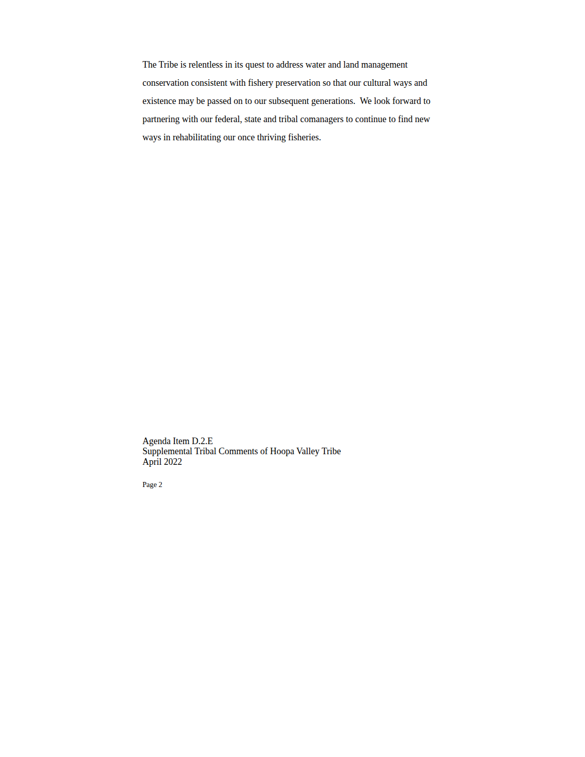The Tribe is relentless in its quest to address water and land management conservation consistent with fishery preservation so that our cultural ways and existence may be passed on to our subsequent generations. We look forward to partnering with our federal, state and tribal comanagers to continue to find new ways in rehabilitating our once thriving fisheries.
Agenda Item D.2.E
Supplemental Tribal Comments of Hoopa Valley Tribe
April 2022
Page 2